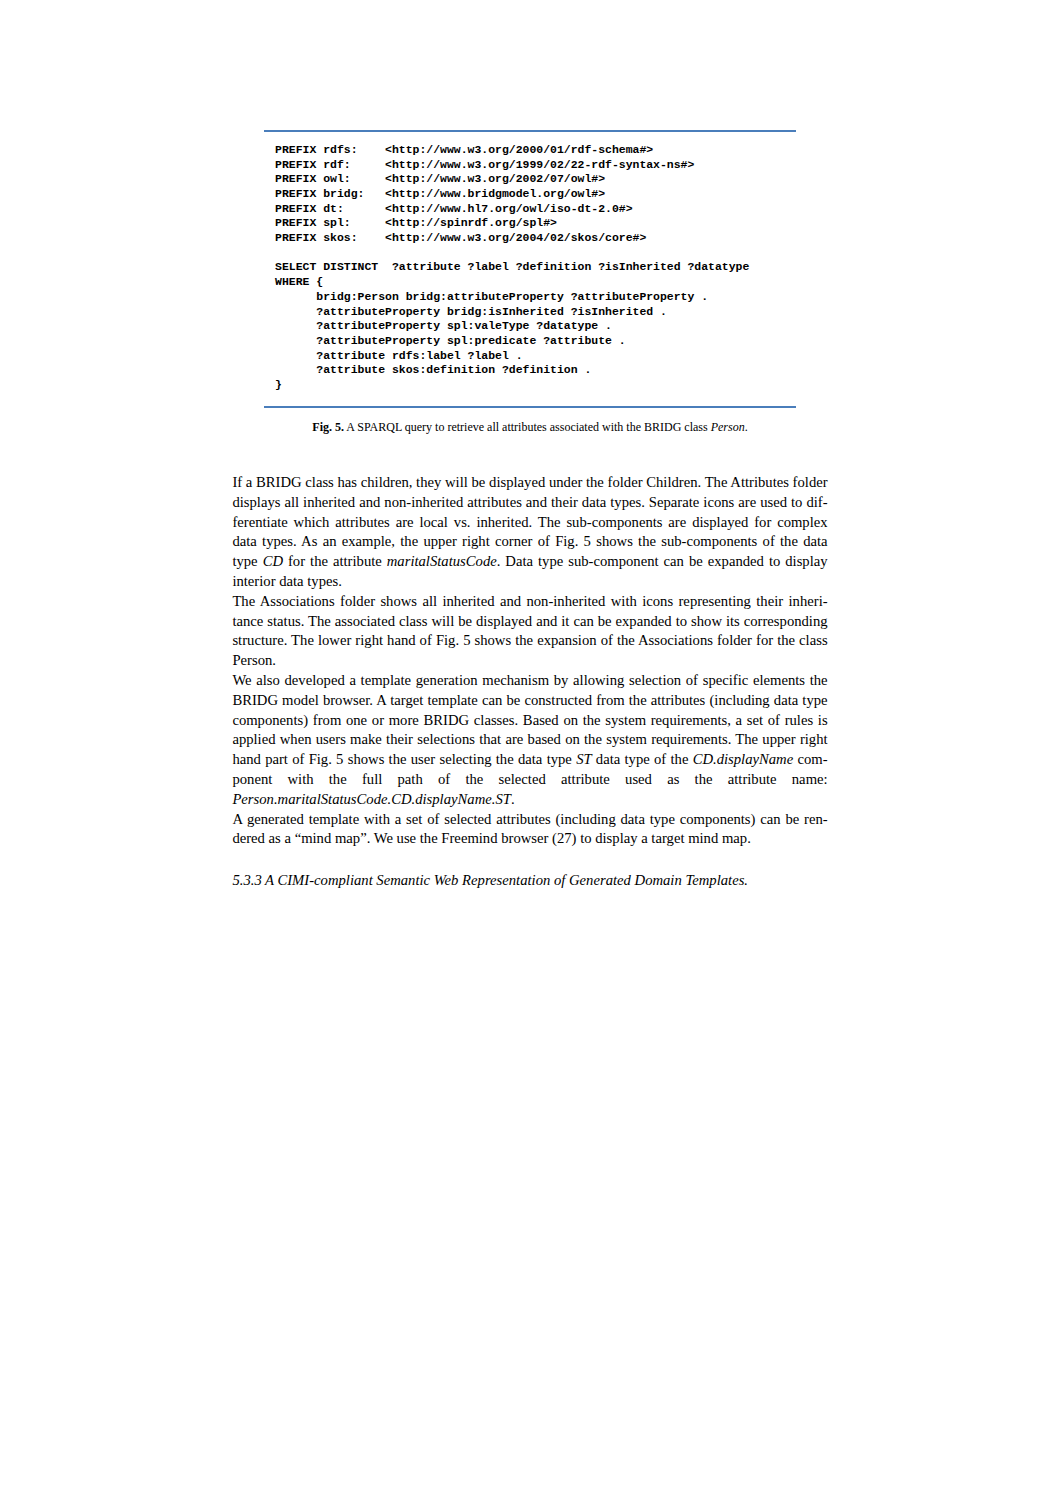PREFIX rdfs:    <http://www.w3.org/2000/01/rdf-schema#>
PREFIX rdf:     <http://www.w3.org/1999/02/22-rdf-syntax-ns#>
PREFIX owl:     <http://www.w3.org/2002/07/owl#>
PREFIX bridg:   <http://www.bridgmodel.org/owl#>
PREFIX dt:      <http://www.hl7.org/owl/iso-dt-2.0#>
PREFIX spl:     <http://spinrdf.org/spl#>
PREFIX skos:    <http://www.w3.org/2004/02/skos/core#>

SELECT DISTINCT  ?attribute ?label ?definition ?isInherited ?datatype
WHERE {
      bridg:Person bridg:attributeProperty ?attributeProperty .
      ?attributeProperty bridg:isInherited ?isInherited .
      ?attributeProperty spl:valeType ?datatype .
      ?attributeProperty spl:predicate ?attribute .
      ?attribute rdfs:label ?label .
      ?attribute skos:definition ?definition .
}
Fig. 5. A SPARQL query to retrieve all attributes associated with the BRIDG class Person.
If a BRIDG class has children, they will be displayed under the folder Children. The Attributes folder displays all inherited and non-inherited attributes and their data types. Separate icons are used to differentiate which attributes are local vs. inherited. The sub-components are displayed for complex data types. As an example, the upper right corner of Fig. 5 shows the sub-components of the data type CD for the attribute maritalStatusCode. Data type sub-component can be expanded to display interior data types.
The Associations folder shows all inherited and non-inherited with icons representing their inheritance status. The associated class will be displayed and it can be expanded to show its corresponding structure. The lower right hand of Fig. 5 shows the expansion of the Associations folder for the class Person.
We also developed a template generation mechanism by allowing selection of specific elements the BRIDG model browser. A target template can be constructed from the attributes (including data type components) from one or more BRIDG classes. Based on the system requirements, a set of rules is applied when users make their selections that are based on the system requirements. The upper right hand part of Fig. 5 shows the user selecting the data type ST data type of the CD.displayName component with the full path of the selected attribute used as the attribute name: Person.maritalStatusCode.CD.displayName.ST.
A generated template with a set of selected attributes (including data type components) can be rendered as a “mind map”. We use the Freemind browser (27) to display a target mind map.
5.3.3 A CIMI-compliant Semantic Web Representation of Generated Domain Templates.